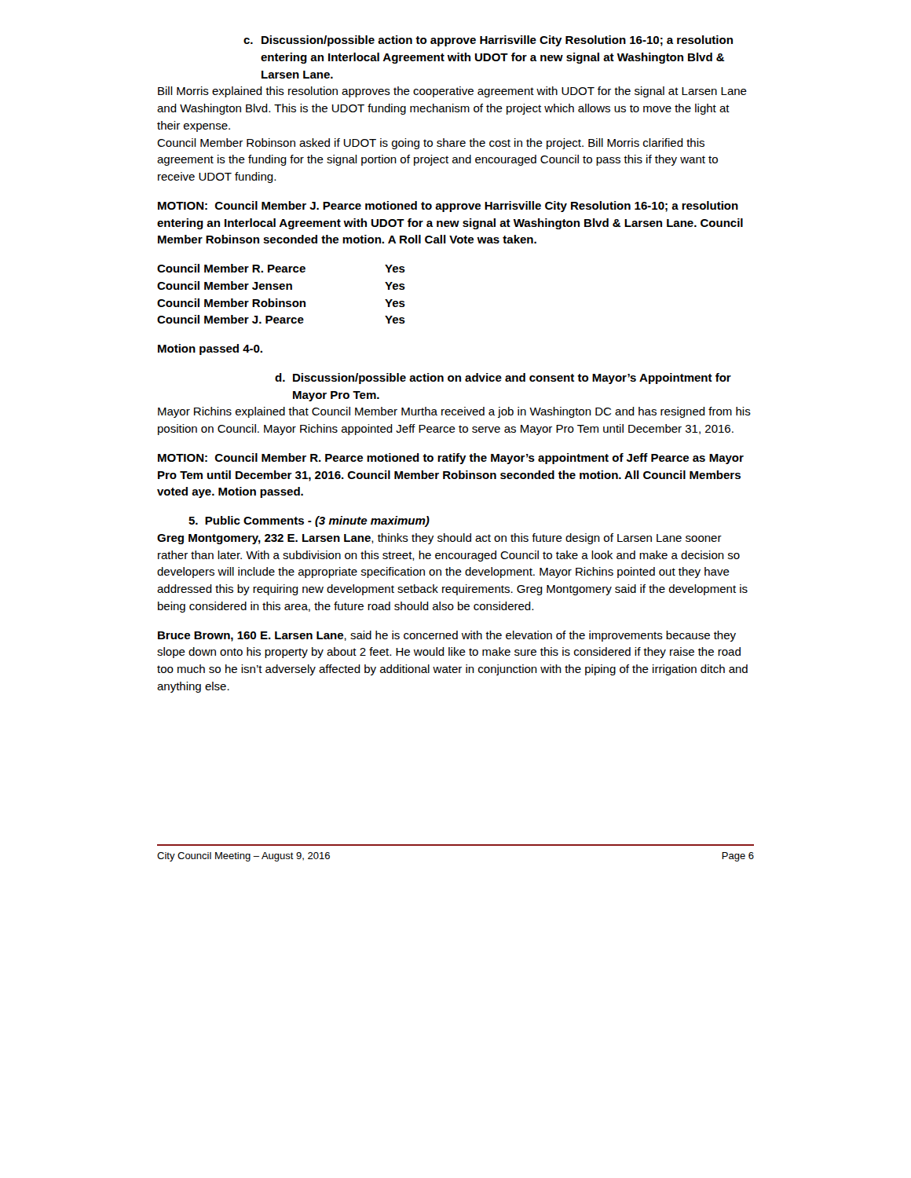c. Discussion/possible action to approve Harrisville City Resolution 16-10; a resolution entering an Interlocal Agreement with UDOT for a new signal at Washington Blvd & Larsen Lane.
Bill Morris explained this resolution approves the cooperative agreement with UDOT for the signal at Larsen Lane and Washington Blvd. This is the UDOT funding mechanism of the project which allows us to move the light at their expense.
Council Member Robinson asked if UDOT is going to share the cost in the project. Bill Morris clarified this agreement is the funding for the signal portion of project and encouraged Council to pass this if they want to receive UDOT funding.
MOTION: Council Member J. Pearce motioned to approve Harrisville City Resolution 16-10; a resolution entering an Interlocal Agreement with UDOT for a new signal at Washington Blvd & Larsen Lane. Council Member Robinson seconded the motion. A Roll Call Vote was taken.
| Council Member R. Pearce | Yes |
| Council Member Jensen | Yes |
| Council Member Robinson | Yes |
| Council Member J. Pearce | Yes |
Motion passed 4-0.
d. Discussion/possible action on advice and consent to Mayor’s Appointment for Mayor Pro Tem.
Mayor Richins explained that Council Member Murtha received a job in Washington DC and has resigned from his position on Council. Mayor Richins appointed Jeff Pearce to serve as Mayor Pro Tem until December 31, 2016.
MOTION: Council Member R. Pearce motioned to ratify the Mayor’s appointment of Jeff Pearce as Mayor Pro Tem until December 31, 2016. Council Member Robinson seconded the motion. All Council Members voted aye. Motion passed.
5. Public Comments - (3 minute maximum)
Greg Montgomery, 232 E. Larsen Lane, thinks they should act on this future design of Larsen Lane sooner rather than later. With a subdivision on this street, he encouraged Council to take a look and make a decision so developers will include the appropriate specification on the development. Mayor Richins pointed out they have addressed this by requiring new development setback requirements. Greg Montgomery said if the development is being considered in this area, the future road should also be considered.
Bruce Brown, 160 E. Larsen Lane, said he is concerned with the elevation of the improvements because they slope down onto his property by about 2 feet. He would like to make sure this is considered if they raise the road too much so he isn’t adversely affected by additional water in conjunction with the piping of the irrigation ditch and anything else.
City Council Meeting – August 9, 2016 Page 6